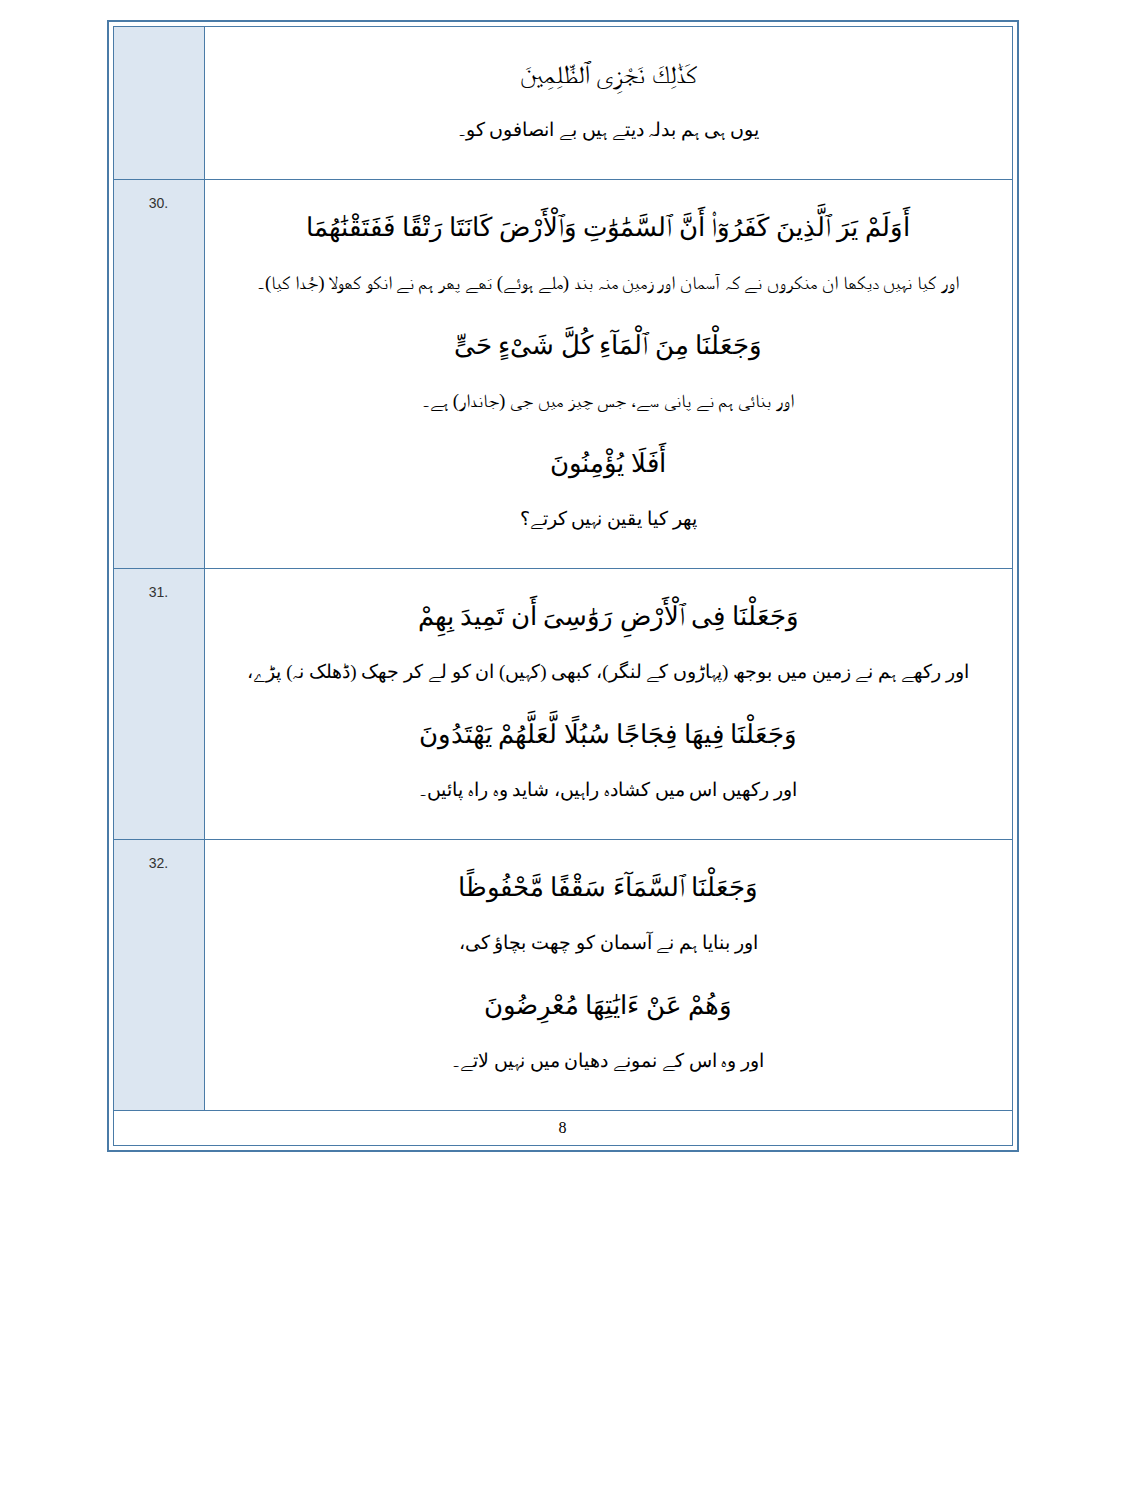| كَذَٰلِكَ نَجْزِى ٱلظَّٰلِمِينَ یوں ہی ہم بدلہ دیتے ہیں بے انصافوں کو۔ | |
| أَوَلَمْ يَرَ ٱلَّذِينَ كَفَرُوٓا۟ أَنَّ ٱلسَّمَٰوَٰتِ وَٱلْأَرْضَ كَانَتَا رَتْقًا فَفَتَقْنَٰهُمَا اور کیا نہیں دیکھا ان منکروں نے کہ آسمان اور زمین منہ بند (ملے ہوئے) تھے پھر ہم نے انکو کھولا (جُدا کیا)۔ وَجَعَلْنَا مِنَ ٱلْمَآءِ كُلَّ شَىْءٍ حَىٍّ اور بنائی ہم نے پانی سے، جس چیز میں جی (جاندار) ہے۔ أَفَلَا يُؤْمِنُونَ پھر کیا یقین نہیں کرتے؟ | .30 |
| وَجَعَلْنَا فِى ٱلْأَرْضِ رَوَٰسِىَ أَن تَمِيدَ بِهِمْ اور رکھے ہم نے زمین میں بوجھ (پہاڑوں کے لنگر)، کبھی (کہیں) ان کو لے کر جھک (ڈھلک نہ) پڑے، وَجَعَلْنَا فِيهَا فِجَاجًا سُبُلًا لَّعَلَّهُمْ يَهْتَدُونَ اور رکھیں اس میں کشادہ راہیں، شاید وہ راہ پائیں۔ | .31 |
| وَجَعَلْنَا ٱلسَّمَآءَ سَقْفًا مَّحْفُوظًا اور بنایا ہم نے آسمان کو چھت بچاؤ کی، وَهُمْ عَنْ ءَايَٰتِهَا مُعْرِضُونَ اور وہ اس کے نمونے دھیان میں نہیں لاتے۔ | .32 |
| 8 |